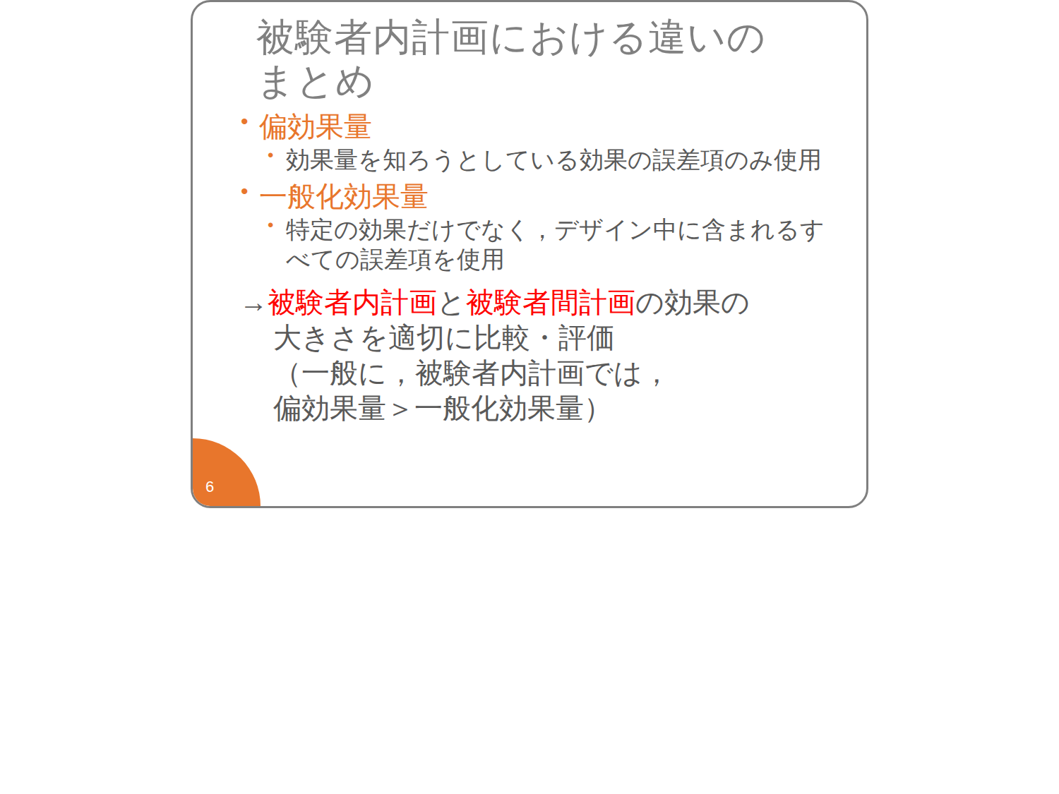被験者内計画における違いの
まとめ
偏効果量
効果量を知ろうとしている効果の誤差項のみ使用
一般化効果量
特定の効果だけでなく，デザイン中に含まれるすべての誤差項を使用
→被験者内計画と被験者間計画の効果の 大きさを適切に比較・評価 （一般に，被験者内計画では， 偏効果量＞一般化効果量）
6